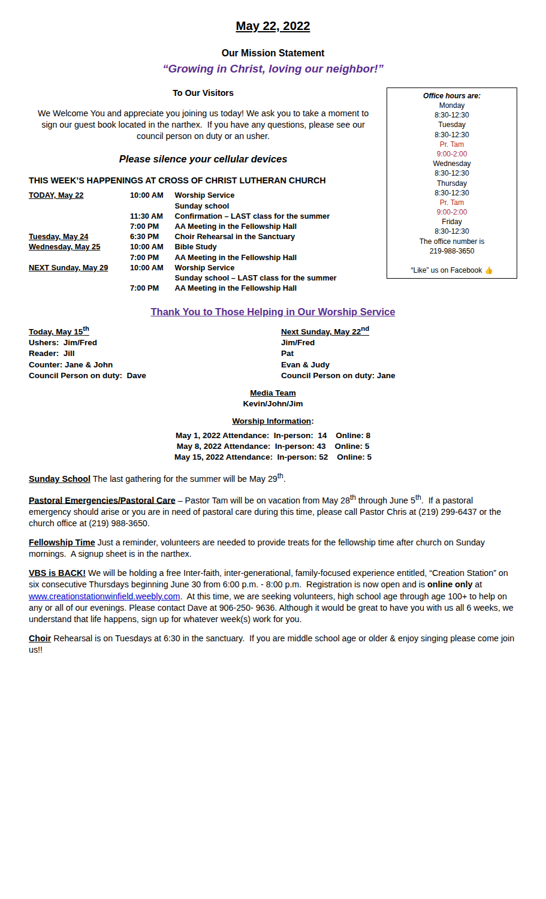May 22, 2022
Our Mission Statement
“Growing in Christ, loving our neighbor!”
To Our Visitors
We Welcome You and appreciate you joining us today! We ask you to take a moment to sign our guest book located in the narthex. If you have any questions, please see our council person on duty or an usher.
Please silence your cellular devices
THIS WEEK’S HAPPENINGS AT CROSS OF CHRIST LUTHERAN CHURCH
| TODAY, May 22 | 10:00 AM | Worship Service |
| | | Sunday school |
| | 11:30 AM | Confirmation – LAST class for the summer |
| | 7:00 PM | AA Meeting in the Fellowship Hall |
| Tuesday, May 24 | 6:30 PM | Choir Rehearsal in the Sanctuary |
| Wednesday, May 25 | 10:00 AM | Bible Study |
| | 7:00 PM | AA Meeting in the Fellowship Hall |
| NEXT Sunday, May 29 | 10:00 AM | Worship Service |
| | | Sunday school – LAST class for the summer |
| | 7:00 PM | AA Meeting in the Fellowship Hall |
Office hours are:
Monday
8:30-12:30
Tuesday
8:30-12:30
Pr. Tam
9:00-2:00
Wednesday
8:30-12:30
Thursday
8:30-12:30
Pr. Tam
9:00-2:00
Friday
8:30-12:30
The office number is
219-988-3650
“Like” us on Facebook 👍
Thank You to Those Helping in Our Worship Service
Today, May 15th
Ushers: Jim/Fred
Reader: Jill
Counter: Jane & John
Council Person on duty: Dave
Next Sunday, May 22nd
Jim/Fred
Pat
Evan & Judy
Council Person on duty: Jane
Media Team
Kevin/John/Jim
Worship Information:
May 1, 2022 Attendance: In-person: 14 Online: 8
May 8, 2022 Attendance: In-person: 43 Online: 5
May 15, 2022 Attendance: In-person: 52 Online: 5
Sunday School The last gathering for the summer will be May 29th.
Pastoral Emergencies/Pastoral Care – Pastor Tam will be on vacation from May 28th through June 5th. If a pastoral emergency should arise or you are in need of pastoral care during this time, please call Pastor Chris at (219) 299-6437 or the church office at (219) 988-3650.
Fellowship Time Just a reminder, volunteers are needed to provide treats for the fellowship time after church on Sunday mornings. A signup sheet is in the narthex.
VBS is BACK! We will be holding a free Inter-faith, inter-generational, family-focused experience entitled, “Creation Station” on six consecutive Thursdays beginning June 30 from 6:00 p.m. - 8:00 p.m. Registration is now open and is online only at www.creationstationwinfield.weebly.com. At this time, we are seeking volunteers, high school age through age 100+ to help on any or all of our evenings. Please contact Dave at 906-250- 9636. Although it would be great to have you with us all 6 weeks, we understand that life happens, sign up for whatever week(s) work for you.
Choir Rehearsal is on Tuesdays at 6:30 in the sanctuary. If you are middle school age or older & enjoy singing please come join us!!